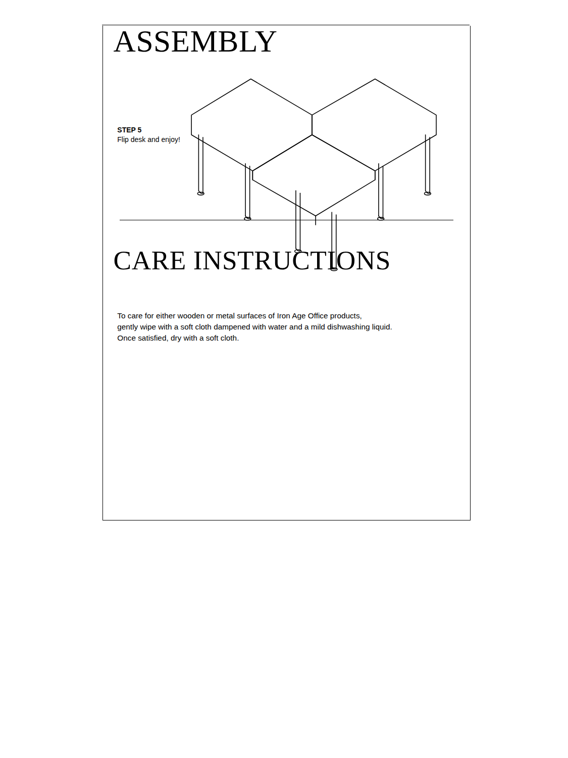ASSEMBLY
STEP 5
Flip desk and enjoy!
CARE INSTRUCTIONS
To care for either wooden or metal surfaces of Iron Age Office products,
gently wipe with a soft cloth dampened with water and a mild dishwashing liquid.
Once satisfied, dry with a soft cloth.